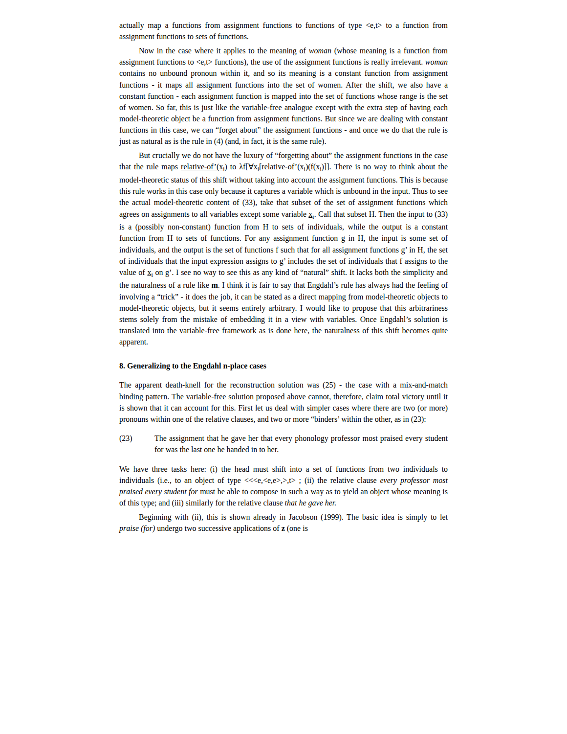actually map a functions from assignment functions to functions of type <e,t> to a function from assignment functions to sets of functions.
Now in the case where it applies to the meaning of woman (whose meaning is a function from assignment functions to <e,t> functions), the use of the assignment functions is really irrelevant. woman contains no unbound pronoun within it, and so its meaning is a constant function from assignment functions - it maps all assignment functions into the set of women. After the shift, we also have a constant function - each assignment function is mapped into the set of functions whose range is the set of women. So far, this is just like the variable-free analogue except with the extra step of having each model-theoretic object be a function from assignment functions. But since we are dealing with constant functions in this case, we can “forget about” the assignment functions - and once we do that the rule is just as natural as is the rule in (4) (and, in fact, it is the same rule).
But crucially we do not have the luxury of “forgetting about” the assignment functions in the case that the rule maps relative-of’(xi) to λf[∀xi[relative-of’(xi)(f(xi)]]. There is no way to think about the model-theoretic status of this shift without taking into account the assignment functions. This is because this rule works in this case only because it captures a variable which is unbound in the input. Thus to see the actual model-theoretic content of (33), take that subset of the set of assignment functions which agrees on assignments to all variables except some variable xi. Call that subset H. Then the input to (33) is a (possibly non-constant) function from H to sets of individuals, while the output is a constant function from H to sets of functions. For any assignment function g in H, the input is some set of individuals, and the output is the set of functions f such that for all assignment functions g’ in H, the set of individuals that the input expression assigns to g’ includes the set of individuals that f assigns to the value of xi on g’. I see no way to see this as any kind of “natural” shift. It lacks both the simplicity and the naturalness of a rule like m. I think it is fair to say that Engdahl’s rule has always had the feeling of involving a “trick” - it does the job, it can be stated as a direct mapping from model-theoretic objects to model-theoretic objects, but it seems entirely arbitrary. I would like to propose that this arbitrariness stems solely from the mistake of embedding it in a view with variables. Once Engdahl’s solution is translated into the variable-free framework as is done here, the naturalness of this shift becomes quite apparent.
8. Generalizing to the Engdahl n-place cases
The apparent death-knell for the reconstruction solution was (25) - the case with a mix-and-match binding pattern. The variable-free solution proposed above cannot, therefore, claim total victory until it is shown that it can account for this. First let us deal with simpler cases where there are two (or more) pronouns within one of the relative clauses, and two or more “binders’ within the other, as in (23):
(23)
The assignment that he gave her that every phonology professor most praised every student for was the last one he handed in to her.
We have three tasks here: (i) the head must shift into a set of functions from two individuals to individuals (i.e., to an object of type <<<e,<e,e>,>,t> ; (ii) the relative clause every professor most praised every student for must be able to compose in such a way as to yield an object whose meaning is of this type; and (iii) similarly for the relative clause that he gave her.
Beginning with (ii), this is shown already in Jacobson (1999). The basic idea is simply to let praise (for) undergo two successive applications of z (one is